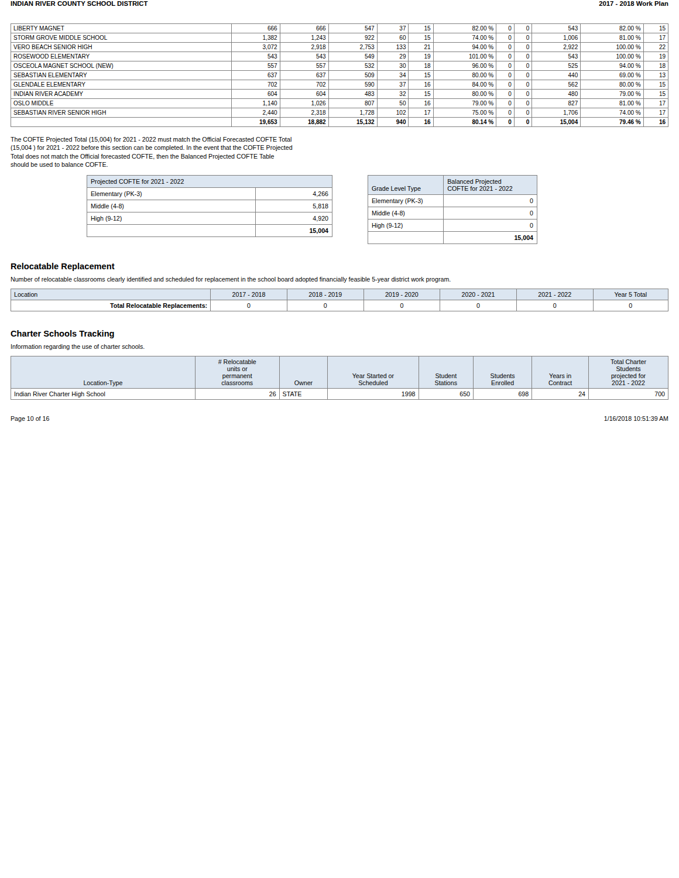INDIAN RIVER COUNTY SCHOOL DISTRICT 2017 - 2018 Work Plan
| LIBERTY MAGNET | 666 | 666 | 547 | 37 | 15 | 82.00 % | 0 | 0 | 543 | 82.00 % | 15 |
| STORM GROVE MIDDLE SCHOOL | 1,382 | 1,243 | 922 | 60 | 15 | 74.00 % | 0 | 0 | 1,006 | 81.00 % | 17 |
| VERO BEACH SENIOR HIGH | 3,072 | 2,918 | 2,753 | 133 | 21 | 94.00 % | 0 | 0 | 2,922 | 100.00 % | 22 |
| ROSEWOOD ELEMENTARY | 543 | 543 | 549 | 29 | 19 | 101.00 % | 0 | 0 | 543 | 100.00 % | 19 |
| OSCEOLA MAGNET SCHOOL (NEW) | 557 | 557 | 532 | 30 | 18 | 96.00 % | 0 | 0 | 525 | 94.00 % | 18 |
| SEBASTIAN ELEMENTARY | 637 | 637 | 509 | 34 | 15 | 80.00 % | 0 | 0 | 440 | 69.00 % | 13 |
| GLENDALE ELEMENTARY | 702 | 702 | 590 | 37 | 16 | 84.00 % | 0 | 0 | 562 | 80.00 % | 15 |
| INDIAN RIVER ACADEMY | 604 | 604 | 483 | 32 | 15 | 80.00 % | 0 | 0 | 480 | 79.00 % | 15 |
| OSLO MIDDLE | 1,140 | 1,026 | 807 | 50 | 16 | 79.00 % | 0 | 0 | 827 | 81.00 % | 17 |
| SEBASTIAN RIVER SENIOR HIGH | 2,440 | 2,318 | 1,728 | 102 | 17 | 75.00 % | 0 | 0 | 1,706 | 74.00 % | 17 |
| | 19,653 | 18,882 | 15,132 | 940 | 16 | 80.14 % | 0 | 0 | 15,004 | 79.46 % | 16 |
The COFTE Projected Total (15,004) for 2021 - 2022 must match the Official Forecasted COFTE Total
(15,004 ) for 2021 - 2022 before this section can be completed. In the event that the COFTE Projected
Total does not match the Official forecasted COFTE, then the Balanced Projected COFTE Table
should be used to balance COFTE.
| Projected COFTE for 2021 - 2022 |
| --- |
| Elementary (PK-3) | 4,266 |
| Middle (4-8) | 5,818 |
| High (9-12) | 4,920 |
| | 15,004 |
| Grade Level Type | Balanced Projected COFTE for 2021 - 2022 |
| --- | --- |
| Elementary (PK-3) | 0 |
| Middle (4-8) | 0 |
| High (9-12) | 0 |
| | 15,004 |
Relocatable Replacement
Number of relocatable classrooms clearly identified and scheduled for replacement in the school board adopted financially feasible 5-year district work program.
| Location | 2017 - 2018 | 2018 - 2019 | 2019 - 2020 | 2020 - 2021 | 2021 - 2022 | Year 5 Total |
| --- | --- | --- | --- | --- | --- | --- |
| Total Relocatable Replacements: | 0 | 0 | 0 | 0 | 0 | 0 |
Charter Schools Tracking
Information regarding the use of charter schools.
| Location-Type | # Relocatable units or permanent classrooms | Owner | Year Started or Scheduled | Student Stations | Students Enrolled | Years in Contract | Total Charter Students projected for 2021 - 2022 |
| --- | --- | --- | --- | --- | --- | --- | --- |
| Indian River Charter High School | 26 | STATE | 1998 | 650 | 698 | 24 | 700 |
Page 10 of 16 1/16/2018 10:51:39 AM